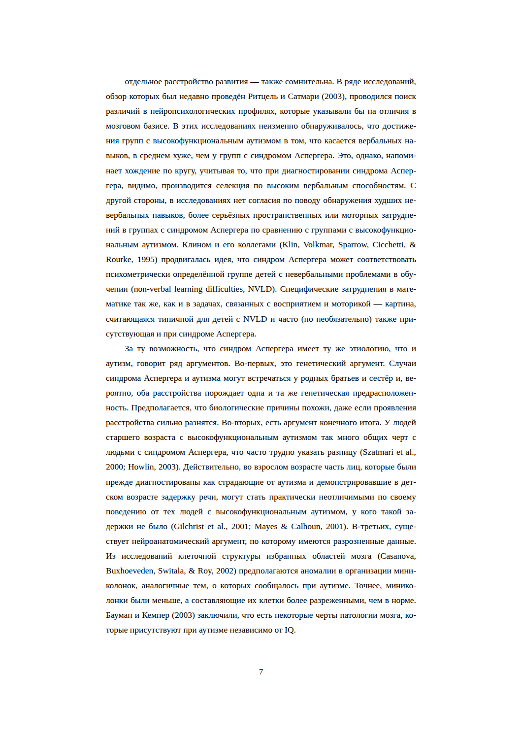отдельное расстройство развития — также сомнительна. В ряде исследований, обзор которых был недавно проведён Ритцель и Сатмари (2003), проводился поиск различий в нейропсихологических профилях, которые указывали бы на отличия в мозговом базисе. В этих исследованиях неизменно обнаруживалось, что достижения групп с высокофункциональным аутизмом в том, что касается вербальных навыков, в среднем хуже, чем у групп с синдромом Аспергера. Это, однако, напоминает хождение по кругу, учитывая то, что при диагностировании синдрома Аспергера, видимо, производится селекция по высоким вербальным способностям. С другой стороны, в исследованиях нет согласия по поводу обнаружения худших невербальных навыков, более серьёзных пространственных или моторных затруднений в группах с синдромом Аспергера по сравнению с группами с высокофункциональным аутизмом. Клином и его коллегами (Klin, Volkmar, Sparrow, Cicchetti, & Rourke, 1995) продвигалась идея, что синдром Аспергера может соответствовать психометрически определённой группе детей с невербальными проблемами в обучении (non-verbal learning difficulties, NVLD). Специфические затруднения в математике так же, как и в задачах, связанных с восприятием и моторикой — картина, считающаяся типичной для детей с NVLD и часто (но необязательно) также присутствующая и при синдроме Аспергера.
За ту возможность, что синдром Аспергера имеет ту же этиологию, что и аутизм, говорит ряд аргументов. Во-первых, это генетический аргумент. Случаи синдрома Аспергера и аутизма могут встречаться у родных братьев и сестёр и, вероятно, оба расстройства порождает одна и та же генетическая предрасположенность. Предполагается, что биологические причины похожи, даже если проявления расстройства сильно разнятся. Во-вторых, есть аргумент конечного итога. У людей старшего возраста с высокофункциональным аутизмом так много общих черт с людьми с синдромом Аспергера, что часто трудно указать разницу (Szatmari et al., 2000; Howlin, 2003). Действительно, во взрослом возрасте часть лиц, которые были прежде диагностированы как страдающие от аутизма и демонстрировавшие в детском возрасте задержку речи, могут стать практически неотличимыми по своему поведению от тех людей с высокофункциональным аутизмом, у кого такой задержки не было (Gilchrist et al., 2001; Mayes & Calhoun, 2001). В-третьих, существует нейроанатомический аргумент, по которому имеются разрозненные данные. Из исследований клеточной структуры избранных областей мозга (Casanova, Buxhoeveden, Switala, & Roy, 2002) предполагаются аномалии в организации миниколонок, аналогичные тем, о которых сообщалось при аутизме. Точнее, миниколонки были меньше, а составляющие их клетки более разреженными, чем в норме. Бауман и Кемпер (2003) заключили, что есть некоторые черты патологии мозга, которые присутствуют при аутизме независимо от IQ.
7